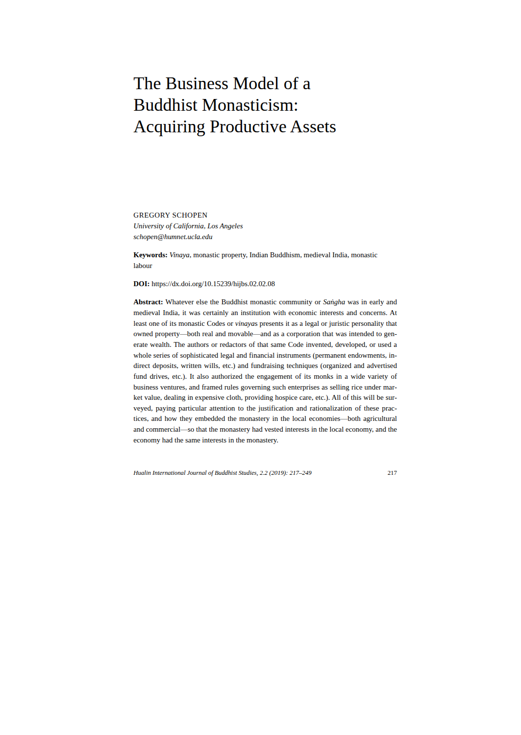The Business Model of a
Buddhist Monasticism:
Acquiring Productive Assets
GREGORY SCHOPEN
University of California, Los Angeles
schopen@humnet.ucla.edu
Keywords: Vinaya, monastic property, Indian Buddhism, medieval India, monastic labour
DOI: https://dx.doi.org/10.15239/hijbs.02.02.08
Abstract: Whatever else the Buddhist monastic community or Saṅgha was in early and medieval India, it was certainly an institution with economic interests and concerns. At least one of its monastic Codes or vinayas presents it as a legal or juristic personality that owned property—both real and movable—and as a corporation that was intended to generate wealth. The authors or redactors of that same Code invented, developed, or used a whole series of sophisticated legal and financial instruments (permanent endowments, indirect deposits, written wills, etc.) and fundraising techniques (organized and advertised fund drives, etc.). It also authorized the engagement of its monks in a wide variety of business ventures, and framed rules governing such enterprises as selling rice under market value, dealing in expensive cloth, providing hospice care, etc.). All of this will be surveyed, paying particular attention to the justification and rationalization of these practices, and how they embedded the monastery in the local economies—both agricultural and commercial—so that the monastery had vested interests in the local economy, and the economy had the same interests in the monastery.
Hualin International Journal of Buddhist Studies, 2.2 (2019): 217–249 217